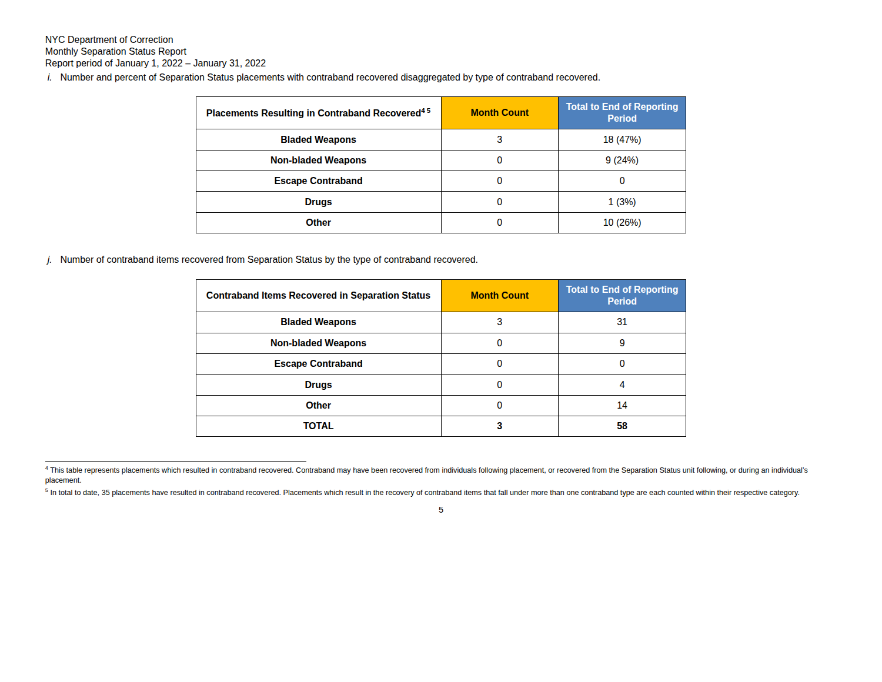NYC Department of Correction
Monthly Separation Status Report
Report period of January 1, 2022 – January 31, 2022
i. Number and percent of Separation Status placements with contraband recovered disaggregated by type of contraband recovered.
| Placements Resulting in Contraband Recovered 4 5 | Month Count | Total to End of Reporting Period |
| --- | --- | --- |
| Bladed Weapons | 3 | 18 (47%) |
| Non-bladed Weapons | 0 | 9 (24%) |
| Escape Contraband | 0 | 0 |
| Drugs | 0 | 1 (3%) |
| Other | 0 | 10 (26%) |
j. Number of contraband items recovered from Separation Status by the type of contraband recovered.
| Contraband Items Recovered in Separation Status | Month Count | Total to End of Reporting Period |
| --- | --- | --- |
| Bladed Weapons | 3 | 31 |
| Non-bladed Weapons | 0 | 9 |
| Escape Contraband | 0 | 0 |
| Drugs | 0 | 4 |
| Other | 0 | 14 |
| TOTAL | 3 | 58 |
4 This table represents placements which resulted in contraband recovered. Contraband may have been recovered from individuals following placement, or recovered from the Separation Status unit following, or during an individual’s placement.
5 In total to date, 35 placements have resulted in contraband recovered. Placements which result in the recovery of contraband items that fall under more than one contraband type are each counted within their respective category.
5